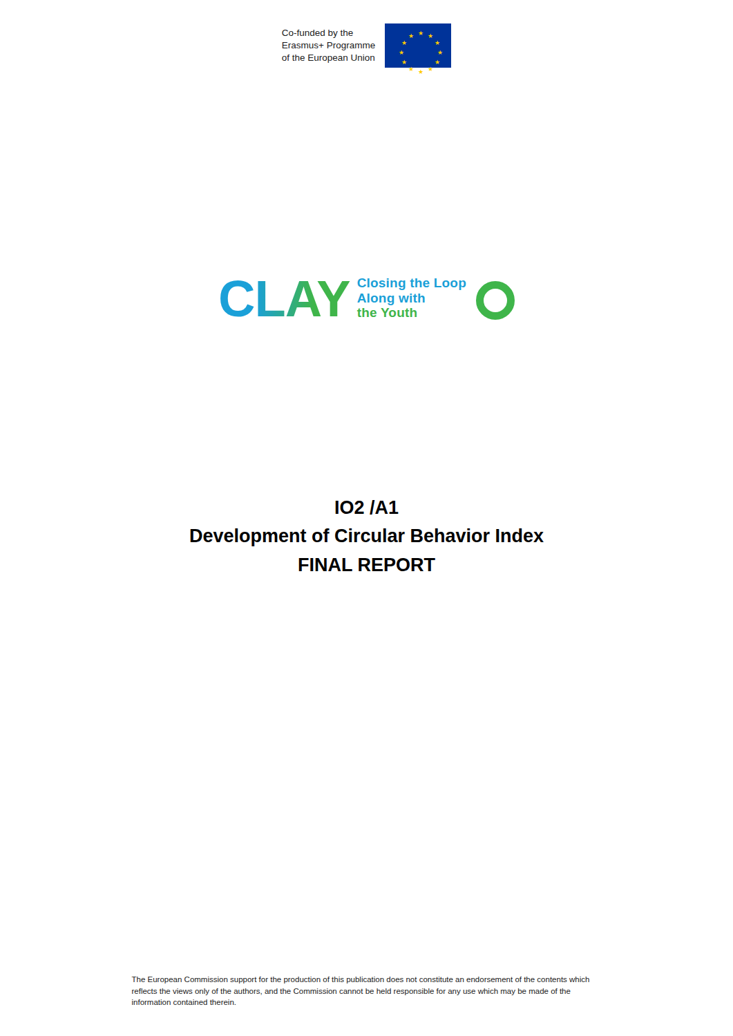Co-funded by the
Erasmus+ Programme
of the European Union
★ ★ ★ ★ ★ ★ ★ ★ ★ ★ ★ ★
CLAY Closing the Loop
Along with
the Youth
IO2 /A1 Development of Circular Behavior Index FINAL REPORT
The European Commission support for the production of this publication does not constitute an endorsement of the contents which reflects the views only of the authors, and the Commission cannot be held responsible for any use which may be made of the information contained therein.